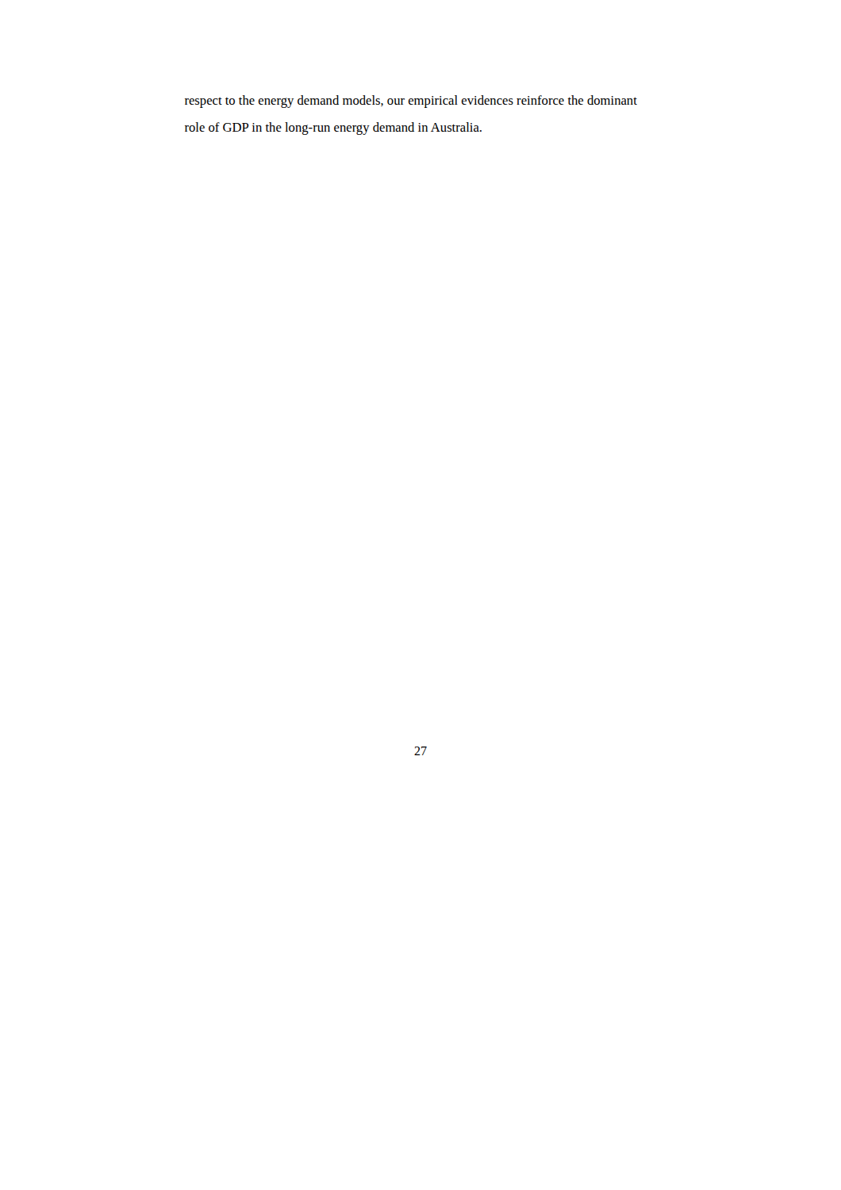respect to the energy demand models, our empirical evidences reinforce the dominant role of GDP in the long-run energy demand in Australia.
27